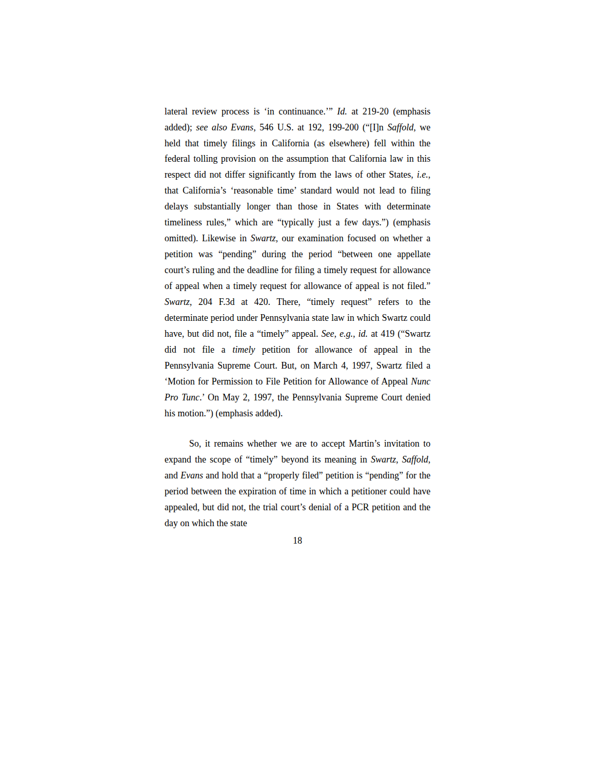lateral review process is ‘in continuance.’” Id. at 219-20 (emphasis added); see also Evans, 546 U.S. at 192, 199-200 (“[I]n Saffold, we held that timely filings in California (as elsewhere) fell within the federal tolling provision on the assumption that California law in this respect did not differ significantly from the laws of other States, i.e., that California’s ‘reasonable time’ standard would not lead to filing delays substantially longer than those in States with determinate timeliness rules,” which are “typically just a few days.”) (emphasis omitted). Likewise in Swartz, our examination focused on whether a petition was “pending” during the period “between one appellate court’s ruling and the deadline for filing a timely request for allowance of appeal when a timely request for allowance of appeal is not filed.” Swartz, 204 F.3d at 420. There, “timely request” refers to the determinate period under Pennsylvania state law in which Swartz could have, but did not, file a “timely” appeal. See, e.g., id. at 419 (“Swartz did not file a timely petition for allowance of appeal in the Pennsylvania Supreme Court. But, on March 4, 1997, Swartz filed a ‘Motion for Permission to File Petition for Allowance of Appeal Nunc Pro Tunc.’ On May 2, 1997, the Pennsylvania Supreme Court denied his motion.”) (emphasis added).
So, it remains whether we are to accept Martin’s invitation to expand the scope of “timely” beyond its meaning in Swartz, Saffold, and Evans and hold that a “properly filed” petition is “pending” for the period between the expiration of time in which a petitioner could have appealed, but did not, the trial court’s denial of a PCR petition and the day on which the state
18